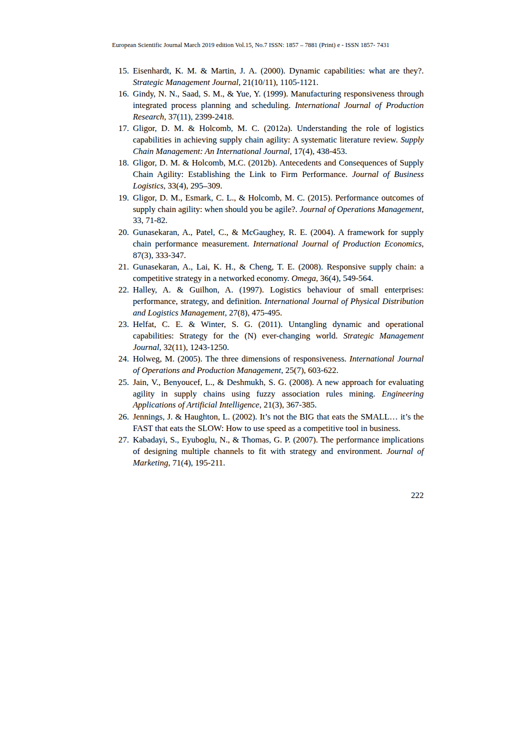European Scientific Journal March 2019 edition Vol.15, No.7 ISSN: 1857 – 7881 (Print) e - ISSN 1857- 7431
15. Eisenhardt, K. M. & Martin, J. A. (2000). Dynamic capabilities: what are they?. Strategic Management Journal, 21(10/11), 1105-1121.
16. Gindy, N. N., Saad, S. M., & Yue, Y. (1999). Manufacturing responsiveness through integrated process planning and scheduling. International Journal of Production Research, 37(11), 2399-2418.
17. Gligor, D. M. & Holcomb, M. C. (2012a). Understanding the role of logistics capabilities in achieving supply chain agility: A systematic literature review. Supply Chain Management: An International Journal, 17(4), 438-453.
18. Gligor, D. M. & Holcomb, M.C. (2012b). Antecedents and Consequences of Supply Chain Agility: Establishing the Link to Firm Performance. Journal of Business Logistics, 33(4), 295–309.
19. Gligor, D. M., Esmark, C. L., & Holcomb, M. C. (2015). Performance outcomes of supply chain agility: when should you be agile?. Journal of Operations Management, 33, 71-82.
20. Gunasekaran, A., Patel, C., & McGaughey, R. E. (2004). A framework for supply chain performance measurement. International Journal of Production Economics, 87(3), 333-347.
21. Gunasekaran, A., Lai, K. H., & Cheng, T. E. (2008). Responsive supply chain: a competitive strategy in a networked economy. Omega, 36(4), 549-564.
22. Halley, A. & Guilhon, A. (1997). Logistics behaviour of small enterprises: performance, strategy, and definition. International Journal of Physical Distribution and Logistics Management, 27(8), 475-495.
23. Helfat, C. E. & Winter, S. G. (2011). Untangling dynamic and operational capabilities: Strategy for the (N) ever-changing world. Strategic Management Journal, 32(11), 1243-1250.
24. Holweg, M. (2005). The three dimensions of responsiveness. International Journal of Operations and Production Management, 25(7), 603-622.
25. Jain, V., Benyoucef, L., & Deshmukh, S. G. (2008). A new approach for evaluating agility in supply chains using fuzzy association rules mining. Engineering Applications of Artificial Intelligence, 21(3), 367-385.
26. Jennings, J. & Haughton, L. (2002). It’s not the BIG that eats the SMALL… it’s the FAST that eats the SLOW: How to use speed as a competitive tool in business.
27. Kabadayi, S., Eyuboglu, N., & Thomas, G. P. (2007). The performance implications of designing multiple channels to fit with strategy and environment. Journal of Marketing, 71(4), 195-211.
222